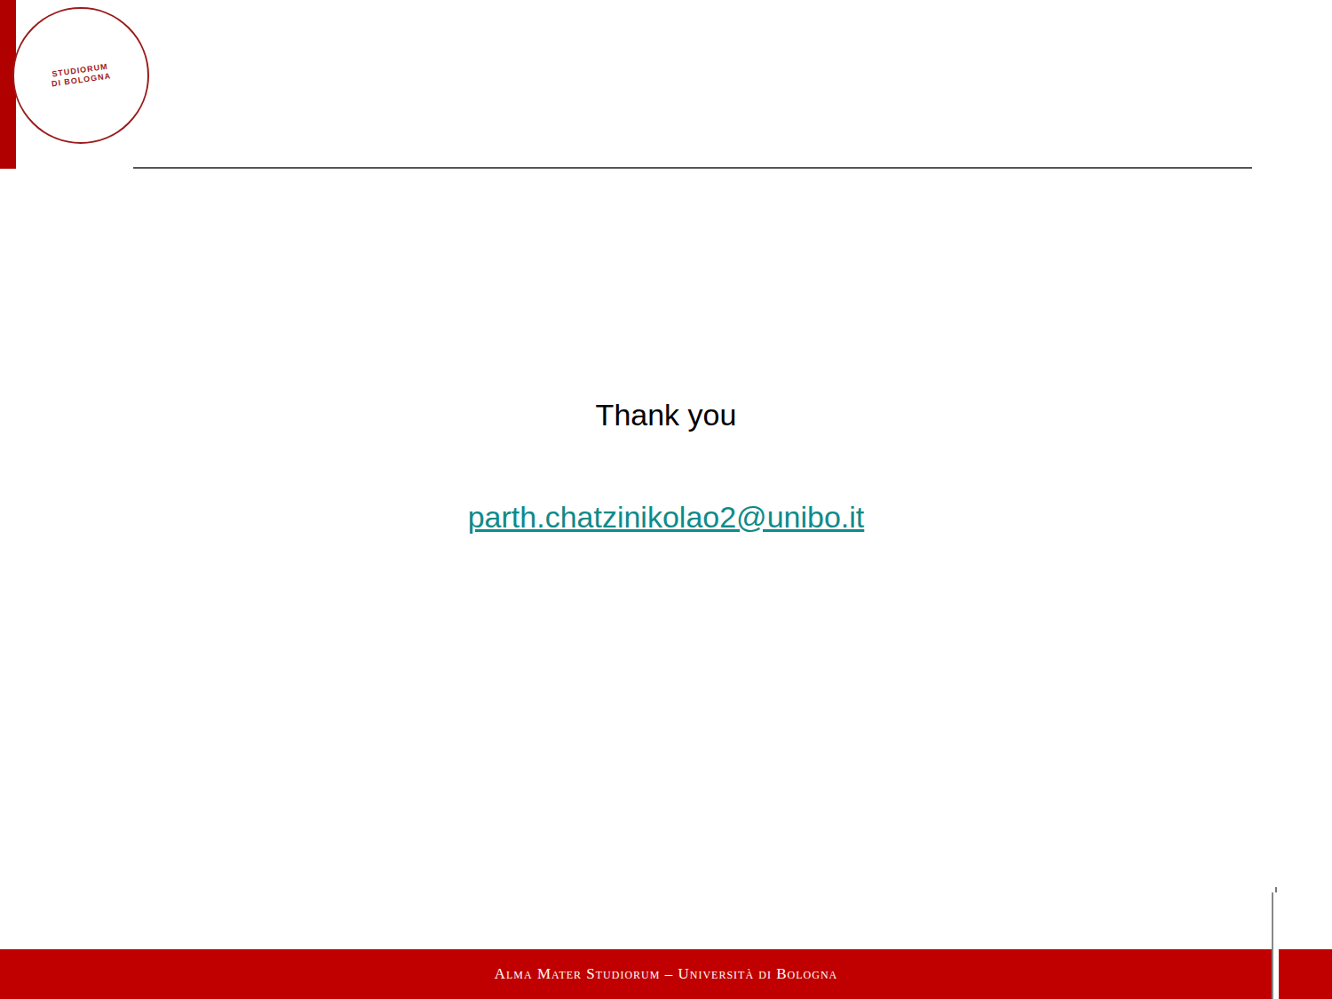STUDIORUM
DI BOLOGNA
Thank you
parth.chatzinikolao2@unibo.it
Alma Mater Studiorum – Università di Bologna